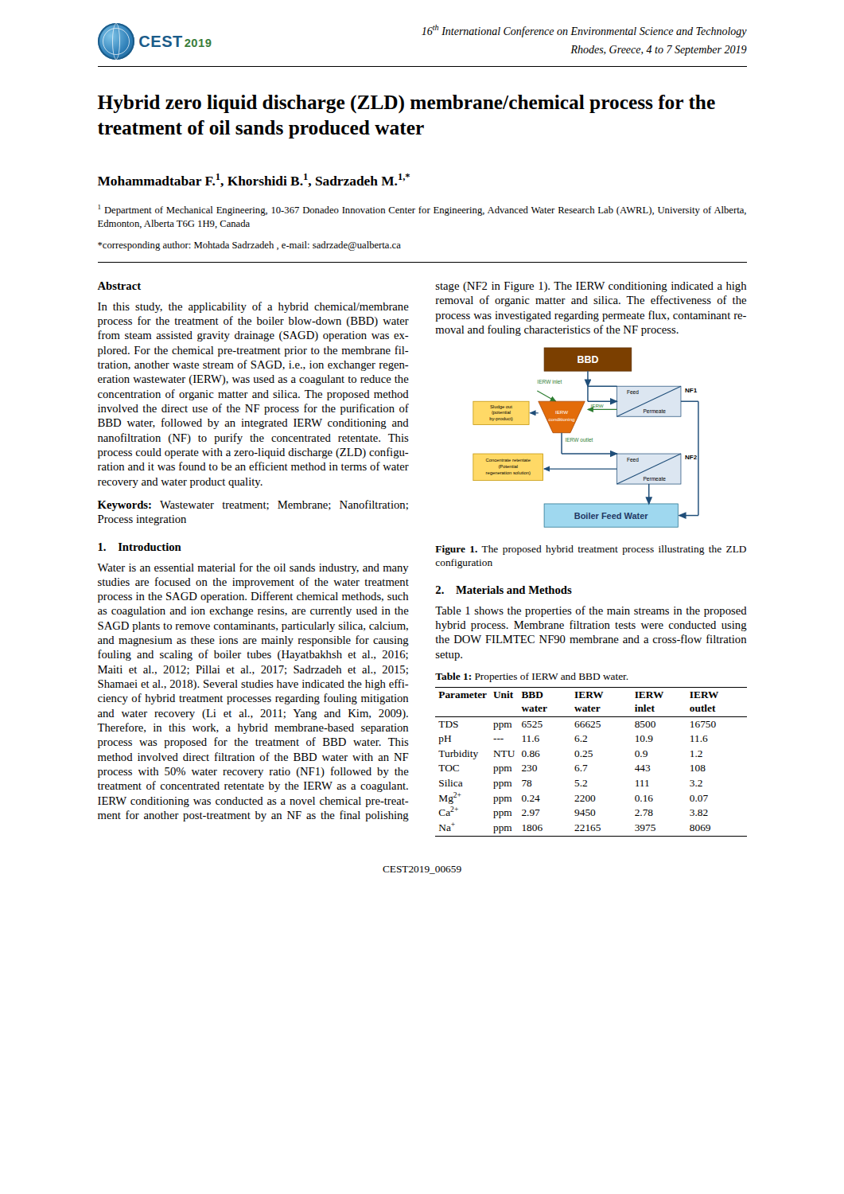CEST2019
16th International Conference on Environmental Science and Technology
Rhodes, Greece, 4 to 7 September 2019
Hybrid zero liquid discharge (ZLD) membrane/chemical process for the treatment of oil sands produced water
Mohammadtabar F.1, Khorshidi B.1, Sadrzadeh M.1,*
1 Department of Mechanical Engineering, 10-367 Donadeo Innovation Center for Engineering, Advanced Water Research Lab (AWRL), University of Alberta, Edmonton, Alberta T6G 1H9, Canada
*corresponding author: Mohtada Sadrzadeh , e-mail: sadrzade@ualberta.ca
Abstract
In this study, the applicability of a hybrid chemical/membrane process for the treatment of the boiler blow-down (BBD) water from steam assisted gravity drainage (SAGD) operation was explored. For the chemical pre-treatment prior to the membrane filtration, another waste stream of SAGD, i.e., ion exchanger regeneration wastewater (IERW), was used as a coagulant to reduce the concentration of organic matter and silica. The proposed method involved the direct use of the NF process for the purification of BBD water, followed by an integrated IERW conditioning and nanofiltration (NF) to purify the concentrated retentate. This process could operate with a zero-liquid discharge (ZLD) configuration and it was found to be an efficient method in terms of water recovery and water product quality.
Keywords: Wastewater treatment; Membrane; Nanofiltration; Process integration
1. Introduction
Water is an essential material for the oil sands industry, and many studies are focused on the improvement of the water treatment process in the SAGD operation. Different chemical methods, such as coagulation and ion exchange resins, are currently used in the SAGD plants to remove contaminants, particularly silica, calcium, and magnesium as these ions are mainly responsible for causing fouling and scaling of boiler tubes (Hayatbakhsh et al., 2016; Maiti et al., 2012; Pillai et al., 2017; Sadrzadeh et al., 2015; Shamaei et al., 2018). Several studies have indicated the high efficiency of hybrid treatment processes regarding fouling mitigation and water recovery (Li et al., 2011; Yang and Kim, 2009). Therefore, in this work, a hybrid membrane-based separation process was proposed for the treatment of BBD water. This method involved direct filtration of the BBD water with an NF process with 50% water recovery ratio (NF1) followed by the treatment of concentrated retentate by the IERW as a coagulant. IERW conditioning was conducted as a novel chemical pre-treatment for another post-treatment by an NF as the final polishing stage (NF2 in Figure 1). The IERW conditioning indicated a high removal of organic matter and silica. The effectiveness of the process was investigated regarding permeate flux, contaminant removal and fouling characteristics of the NF process.
BBD Feed Permeate NF1 IERW inlet IERW conditioning IERW Sludge out (potential by-product) IERW outlet Feed Permeate NF2 Concentrate retentate (Potential regeneration solution) Boiler Feed Water
Figure 1. The proposed hybrid treatment process illustrating the ZLD configuration
2. Materials and Methods
Table 1 shows the properties of the main streams in the proposed hybrid process. Membrane filtration tests were conducted using the DOW FILMTEC NF90 membrane and a cross-flow filtration setup.
Table 1: Properties of IERW and BBD water.
| Parameter | Unit | BBD water | IERW water | IERW inlet | IERW outlet |
| --- | --- | --- | --- | --- | --- |
| TDS | ppm | 6525 | 66625 | 8500 | 16750 |
| pH | --- | 11.6 | 6.2 | 10.9 | 11.6 |
| Turbidity | NTU | 0.86 | 0.25 | 0.9 | 1.2 |
| TOC | ppm | 230 | 6.7 | 443 | 108 |
| Silica | ppm | 78 | 5.2 | 111 | 3.2 |
| Mg 2+ | ppm | 0.24 | 2200 | 0.16 | 0.07 |
| Ca 2+ | ppm | 2.97 | 9450 | 2.78 | 3.82 |
| Na + | ppm | 1806 | 22165 | 3975 | 8069 |
CEST2019_00659